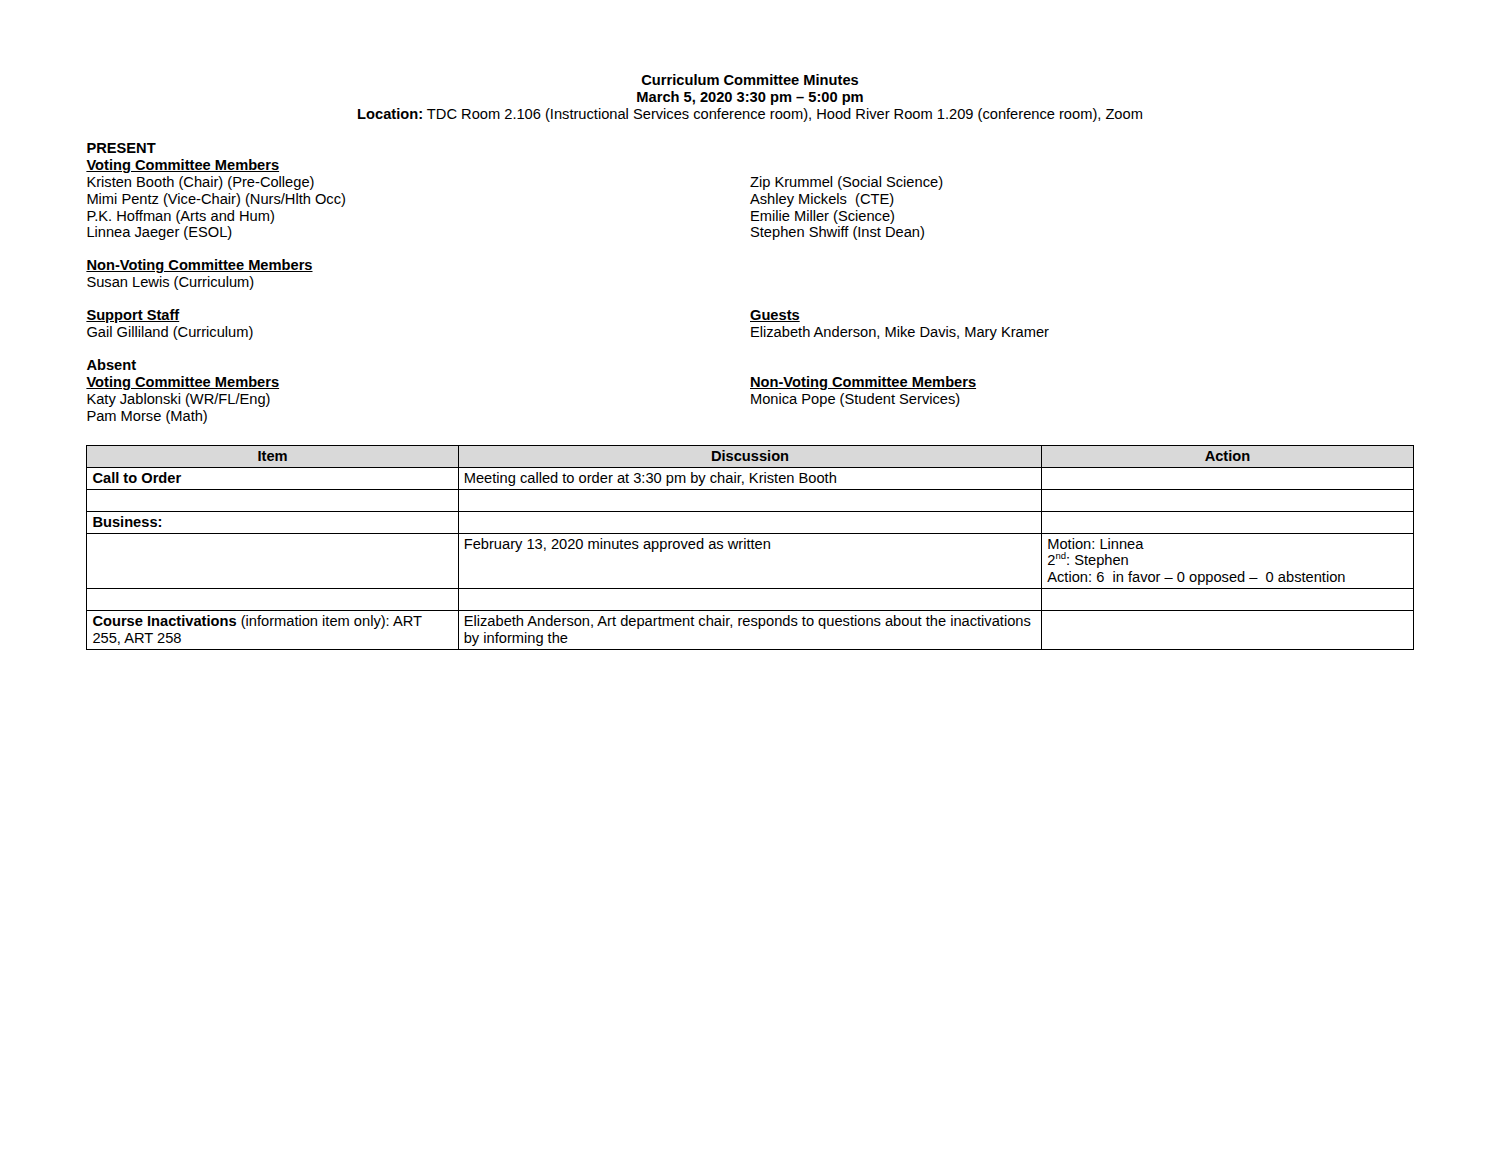Curriculum Committee Minutes
March 5, 2020 3:30 pm – 5:00 pm
Location: TDC Room 2.106 (Instructional Services conference room), Hood River Room 1.209 (conference room), Zoom
PRESENT
Voting Committee Members
| Kristen Booth (Chair) (Pre-College) Mimi Pentz (Vice-Chair) (Nurs/Hlth Occ) P.K. Hoffman (Arts and Hum) Linnea Jaeger (ESOL) | Zip Krummel (Social Science) Ashley Mickels (CTE) Emilie Miller (Science) Stephen Shwiff (Inst Dean) |
Non-Voting Committee Members
Susan Lewis (Curriculum)
| Support Staff Gail Gilliland (Curriculum) | Guests Elizabeth Anderson, Mike Davis, Mary Kramer |
Absent
| Voting Committee Members Katy Jablonski (WR/FL/Eng) Pam Morse (Math) | Non-Voting Committee Members Monica Pope (Student Services) |
| Item | Discussion | Action |
| --- | --- | --- |
| Call to Order | Meeting called to order at 3:30 pm by chair, Kristen Booth | |
| Business: | | |
| | February 13, 2020 minutes approved as written | Motion: Linnea 2 nd : Stephen Action: 6 in favor – 0 opposed – 0 abstention |
| Course Inactivations (information item only): ART 255, ART 258 | Elizabeth Anderson, Art department chair, responds to questions about the inactivations by informing the | |